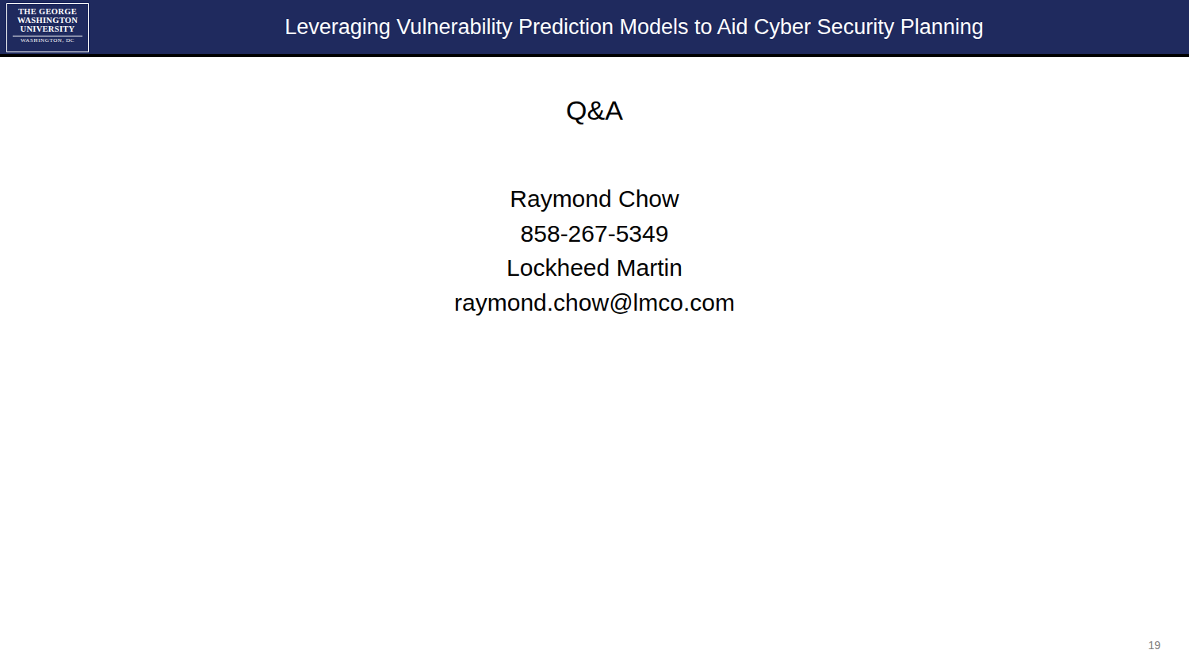THE GEORGE
WASHINGTON
UNIVERSITY
WASHINGTON, DC
Leveraging Vulnerability Prediction Models to Aid Cyber Security Planning
Q&A
Raymond Chow
858-267-5349
Lockheed Martin
raymond.chow@lmco.com
19